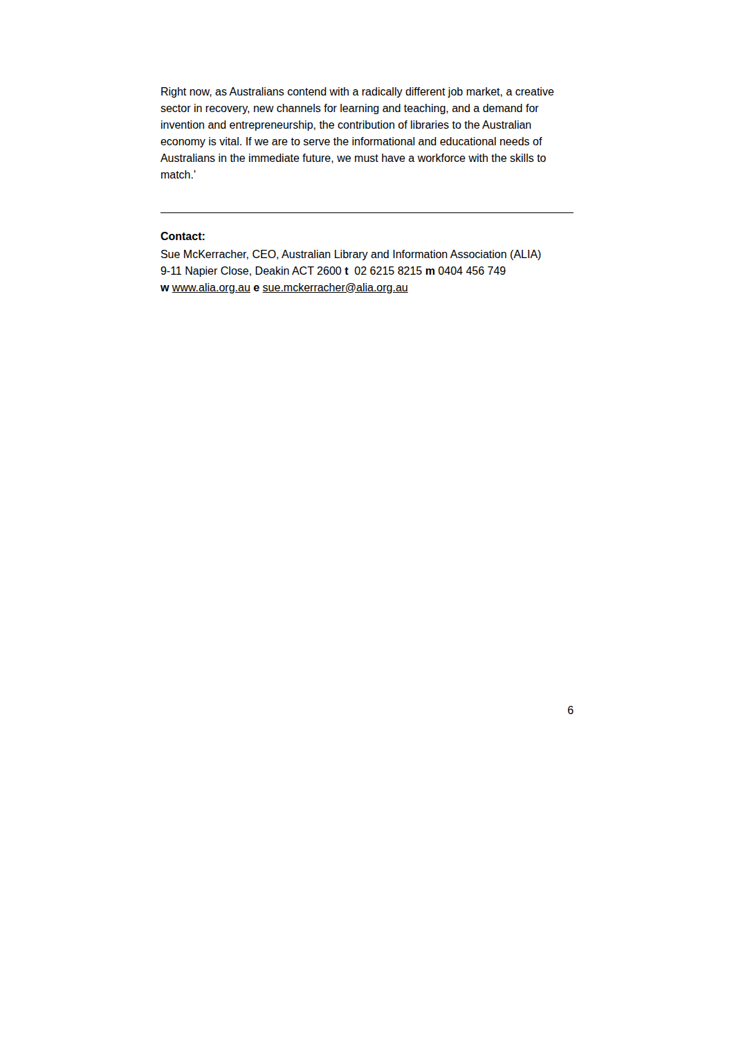Right now, as Australians contend with a radically different job market, a creative sector in recovery, new channels for learning and teaching, and a demand for invention and entrepreneurship, the contribution of libraries to the Australian economy is vital. If we are to serve the informational and educational needs of Australians in the immediate future, we must have a workforce with the skills to match.'
Contact:
Sue McKerracher, CEO, Australian Library and Information Association (ALIA)
9-11 Napier Close, Deakin ACT 2600 t 02 6215 8215 m 0404 456 749
w www.alia.org.au e sue.mckerracher@alia.org.au
6